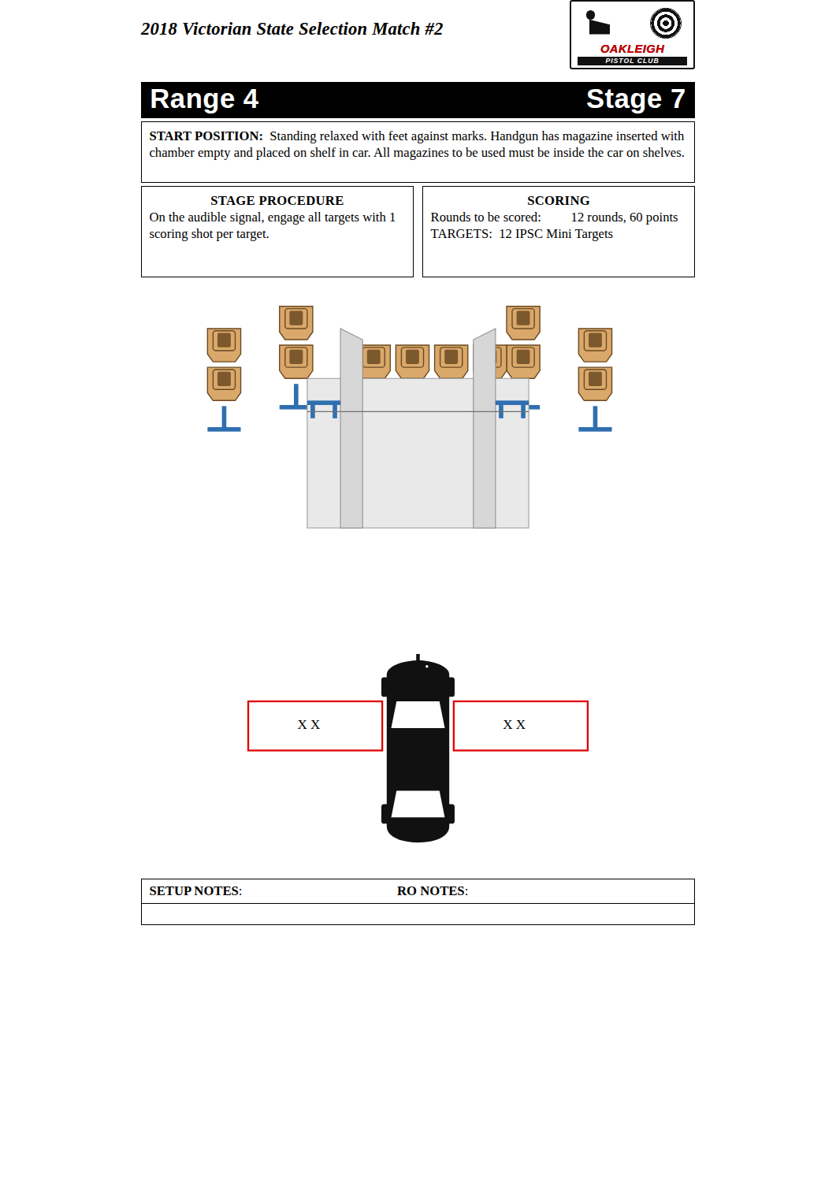2018 Victorian State Selection Match #2
OAKLEIGH
PISTOL CLUB
Range 4 Stage 7
START POSITION: Standing relaxed with feet against marks. Handgun has magazine inserted with chamber empty and placed on shelf in car. All magazines to be used must be inside the car on shelves.
STAGE PROCEDURE
On the audible signal, engage all targets with 1 scoring shot per target.
SCORING
Rounds to be scored: 12 rounds, 60 points
TARGETS: 12 IPSC Mini Targets
X X X X
SETUP NOTES: RO NOTES: